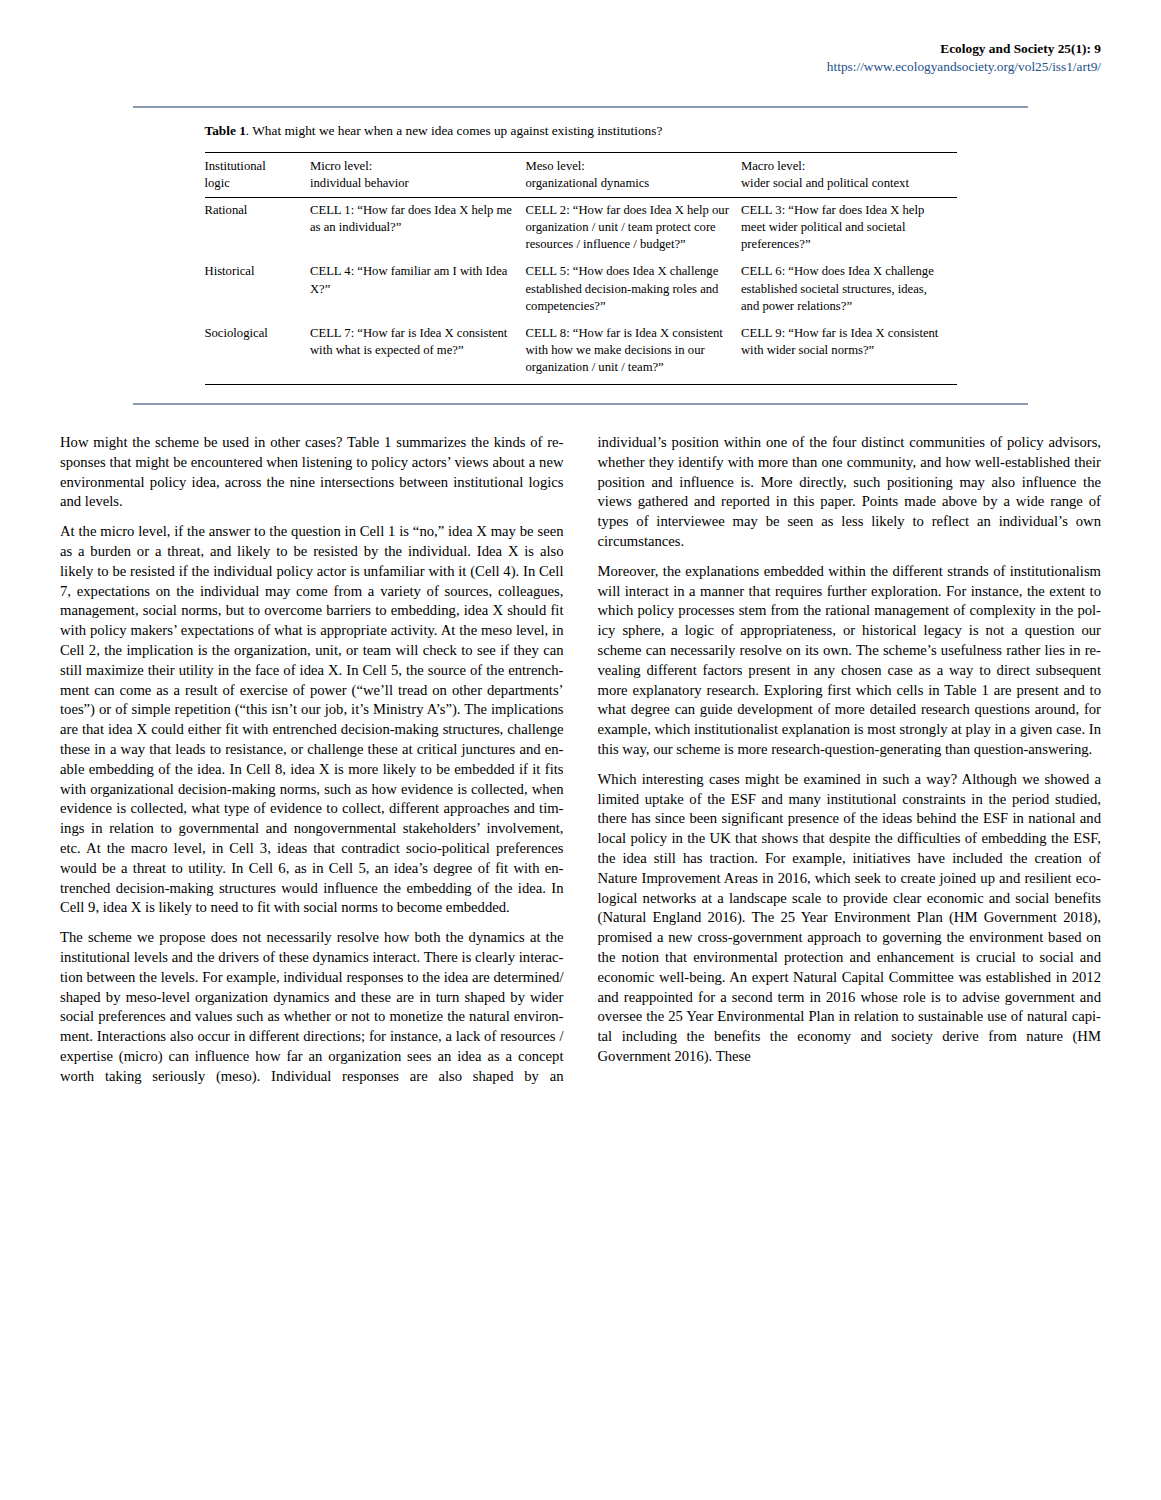Ecology and Society 25(1): 9
https://www.ecologyandsociety.org/vol25/iss1/art9/
Table 1. What might we hear when a new idea comes up against existing institutions?
| Institutional logic | Micro level: individual behavior | Meso level: organizational dynamics | Macro level: wider social and political context |
| --- | --- | --- | --- |
| Rational | CELL 1: “How far does Idea X help me as an individual?” | CELL 2: “How far does Idea X help our organization / unit / team protect core resources / influence / budget?” | CELL 3: “How far does Idea X help meet wider political and societal preferences?” |
| Historical | CELL 4: “How familiar am I with Idea X?” | CELL 5: “How does Idea X challenge established decision-making roles and competencies?” | CELL 6: “How does Idea X challenge established societal structures, ideas, and power relations?” |
| Sociological | CELL 7: “How far is Idea X consistent with what is expected of me?” | CELL 8: “How far is Idea X consistent with how we make decisions in our organization / unit / team?” | CELL 9: “How far is Idea X consistent with wider social norms?” |
How might the scheme be used in other cases? Table 1 summarizes the kinds of responses that might be encountered when listening to policy actors’ views about a new environmental policy idea, across the nine intersections between institutional logics and levels.
At the micro level, if the answer to the question in Cell 1 is “no,” idea X may be seen as a burden or a threat, and likely to be resisted by the individual. Idea X is also likely to be resisted if the individual policy actor is unfamiliar with it (Cell 4). In Cell 7, expectations on the individual may come from a variety of sources, colleagues, management, social norms, but to overcome barriers to embedding, idea X should fit with policy makers’ expectations of what is appropriate activity. At the meso level, in Cell 2, the implication is the organization, unit, or team will check to see if they can still maximize their utility in the face of idea X. In Cell 5, the source of the entrenchment can come as a result of exercise of power (“we’ll tread on other departments’ toes”) or of simple repetition (“this isn’t our job, it’s Ministry A’s”). The implications are that idea X could either fit with entrenched decision-making structures, challenge these in a way that leads to resistance, or challenge these at critical junctures and enable embedding of the idea. In Cell 8, idea X is more likely to be embedded if it fits with organizational decision-making norms, such as how evidence is collected, when evidence is collected, what type of evidence to collect, different approaches and timings in relation to governmental and nongovernmental stakeholders’ involvement, etc. At the macro level, in Cell 3, ideas that contradict socio-political preferences would be a threat to utility. In Cell 6, as in Cell 5, an idea’s degree of fit with entrenched decision-making structures would influence the embedding of the idea. In Cell 9, idea X is likely to need to fit with social norms to become embedded.
The scheme we propose does not necessarily resolve how both the dynamics at the institutional levels and the drivers of these dynamics interact. There is clearly interaction between the levels. For example, individual responses to the idea are determined/ shaped by meso-level organization dynamics and these are in turn shaped by wider social preferences and values such as whether or not to monetize the natural environment. Interactions also occur in different directions; for instance, a lack of resources / expertise (micro) can influence how far an organization sees an idea as a concept worth taking seriously (meso). Individual responses are also shaped by an individual’s position within one of the four distinct communities of policy advisors, whether they identify with more than one community, and how well-established their position and influence is. More directly, such positioning may also influence the views gathered and reported in this paper. Points made above by a wide range of types of interviewee may be seen as less likely to reflect an individual’s own circumstances.
Moreover, the explanations embedded within the different strands of institutionalism will interact in a manner that requires further exploration. For instance, the extent to which policy processes stem from the rational management of complexity in the policy sphere, a logic of appropriateness, or historical legacy is not a question our scheme can necessarily resolve on its own. The scheme’s usefulness rather lies in revealing different factors present in any chosen case as a way to direct subsequent more explanatory research. Exploring first which cells in Table 1 are present and to what degree can guide development of more detailed research questions around, for example, which institutionalist explanation is most strongly at play in a given case. In this way, our scheme is more research-question-generating than question-answering.
Which interesting cases might be examined in such a way? Although we showed a limited uptake of the ESF and many institutional constraints in the period studied, there has since been significant presence of the ideas behind the ESF in national and local policy in the UK that shows that despite the difficulties of embedding the ESF, the idea still has traction. For example, initiatives have included the creation of Nature Improvement Areas in 2016, which seek to create joined up and resilient ecological networks at a landscape scale to provide clear economic and social benefits (Natural England 2016). The 25 Year Environment Plan (HM Government 2018), promised a new cross-government approach to governing the environment based on the notion that environmental protection and enhancement is crucial to social and economic well-being. An expert Natural Capital Committee was established in 2012 and reappointed for a second term in 2016 whose role is to advise government and oversee the 25 Year Environmental Plan in relation to sustainable use of natural capital including the benefits the economy and society derive from nature (HM Government 2016). These